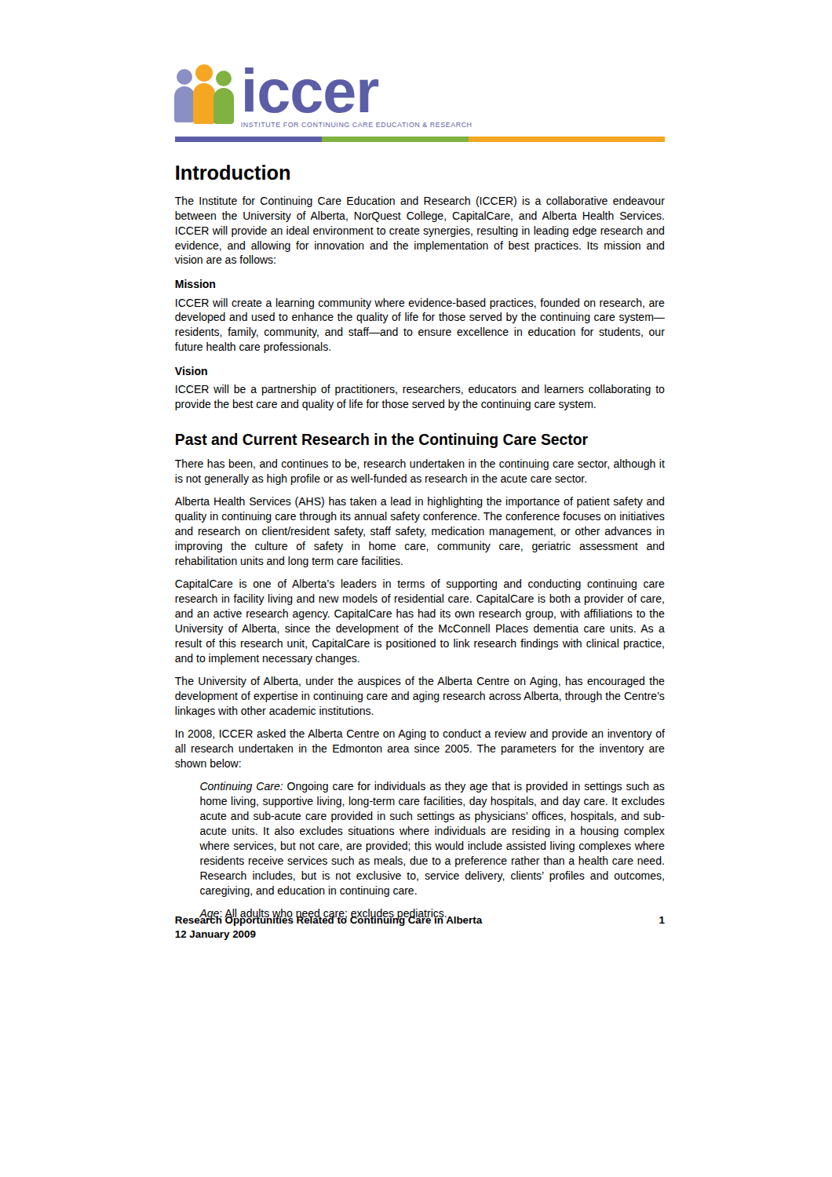icc er
INSTITUTE FOR CONTINUING CARE EDUCATION & RESEARCH
Introduction
The Institute for Continuing Care Education and Research (ICCER) is a collaborative endeavour between the University of Alberta, NorQuest College, CapitalCare, and Alberta Health Services. ICCER will provide an ideal environment to create synergies, resulting in leading edge research and evidence, and allowing for innovation and the implementation of best practices. Its mission and vision are as follows:
Mission
ICCER will create a learning community where evidence-based practices, founded on research, are developed and used to enhance the quality of life for those served by the continuing care system—residents, family, community, and staff—and to ensure excellence in education for students, our future health care professionals.
Vision
ICCER will be a partnership of practitioners, researchers, educators and learners collaborating to provide the best care and quality of life for those served by the continuing care system.
Past and Current Research in the Continuing Care Sector
There has been, and continues to be, research undertaken in the continuing care sector, although it is not generally as high profile or as well-funded as research in the acute care sector.
Alberta Health Services (AHS) has taken a lead in highlighting the importance of patient safety and quality in continuing care through its annual safety conference. The conference focuses on initiatives and research on client/resident safety, staff safety, medication management, or other advances in improving the culture of safety in home care, community care, geriatric assessment and rehabilitation units and long term care facilities.
CapitalCare is one of Alberta’s leaders in terms of supporting and conducting continuing care research in facility living and new models of residential care. CapitalCare is both a provider of care, and an active research agency. CapitalCare has had its own research group, with affiliations to the University of Alberta, since the development of the McConnell Places dementia care units. As a result of this research unit, CapitalCare is positioned to link research findings with clinical practice, and to implement necessary changes.
The University of Alberta, under the auspices of the Alberta Centre on Aging, has encouraged the development of expertise in continuing care and aging research across Alberta, through the Centre’s linkages with other academic institutions.
In 2008, ICCER asked the Alberta Centre on Aging to conduct a review and provide an inventory of all research undertaken in the Edmonton area since 2005. The parameters for the inventory are shown below:
Continuing Care: Ongoing care for individuals as they age that is provided in settings such as home living, supportive living, long-term care facilities, day hospitals, and day care. It excludes acute and sub-acute care provided in such settings as physicians’ offices, hospitals, and sub-acute units. It also excludes situations where individuals are residing in a housing complex where services, but not care, are provided; this would include assisted living complexes where residents receive services such as meals, due to a preference rather than a health care need. Research includes, but is not exclusive to, service delivery, clients’ profiles and outcomes, caregiving, and education in continuing care.
Age: All adults who need care; excludes pediatrics.
Research Opportunities Related to Continuing Care in Alberta
12 January 2009
1